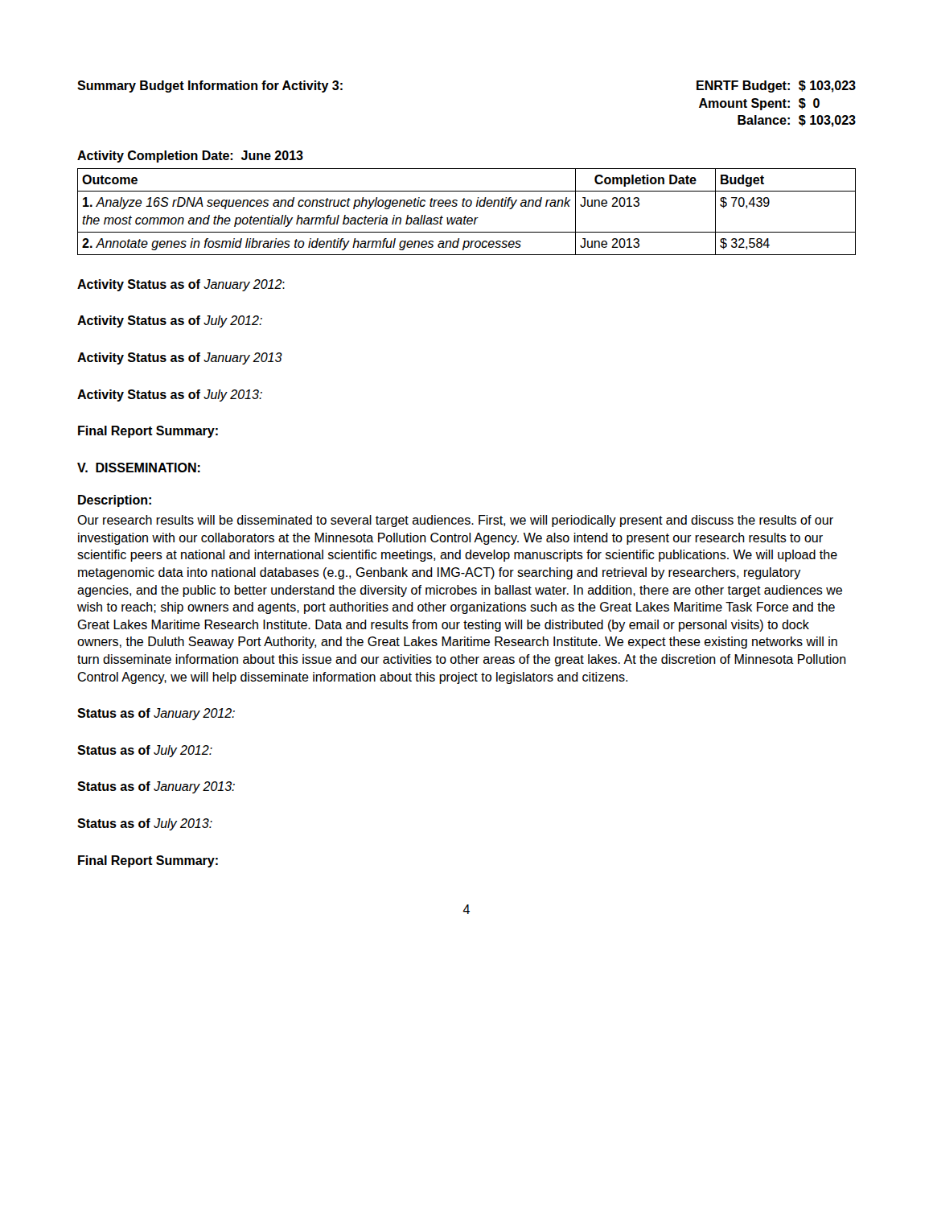Summary Budget Information for Activity 3:
| ENRTF Budget: | $ 103,023 |
| Amount Spent: | $ 0 |
| Balance: | $ 103,023 |
Activity Completion Date: June 2013
| Outcome | Completion Date | Budget |
| --- | --- | --- |
| 1. Analyze 16S rDNA sequences and construct phylogenetic trees to identify and rank the most common and the potentially harmful bacteria in ballast water | June 2013 | $ 70,439 |
| 2. Annotate genes in fosmid libraries to identify harmful genes and processes | June 2013 | $ 32,584 |
Activity Status as of January 2012:
Activity Status as of July 2012:
Activity Status as of January 2013
Activity Status as of July 2013:
Final Report Summary:
V. DISSEMINATION:
Description:
Our research results will be disseminated to several target audiences. First, we will periodically present and discuss the results of our investigation with our collaborators at the Minnesota Pollution Control Agency. We also intend to present our research results to our scientific peers at national and international scientific meetings, and develop manuscripts for scientific publications. We will upload the metagenomic data into national databases (e.g., Genbank and IMG-ACT) for searching and retrieval by researchers, regulatory agencies, and the public to better understand the diversity of microbes in ballast water. In addition, there are other target audiences we wish to reach; ship owners and agents, port authorities and other organizations such as the Great Lakes Maritime Task Force and the Great Lakes Maritime Research Institute. Data and results from our testing will be distributed (by email or personal visits) to dock owners, the Duluth Seaway Port Authority, and the Great Lakes Maritime Research Institute. We expect these existing networks will in turn disseminate information about this issue and our activities to other areas of the great lakes. At the discretion of Minnesota Pollution Control Agency, we will help disseminate information about this project to legislators and citizens.
Status as of January 2012:
Status as of July 2012:
Status as of January 2013:
Status as of July 2013:
Final Report Summary:
4